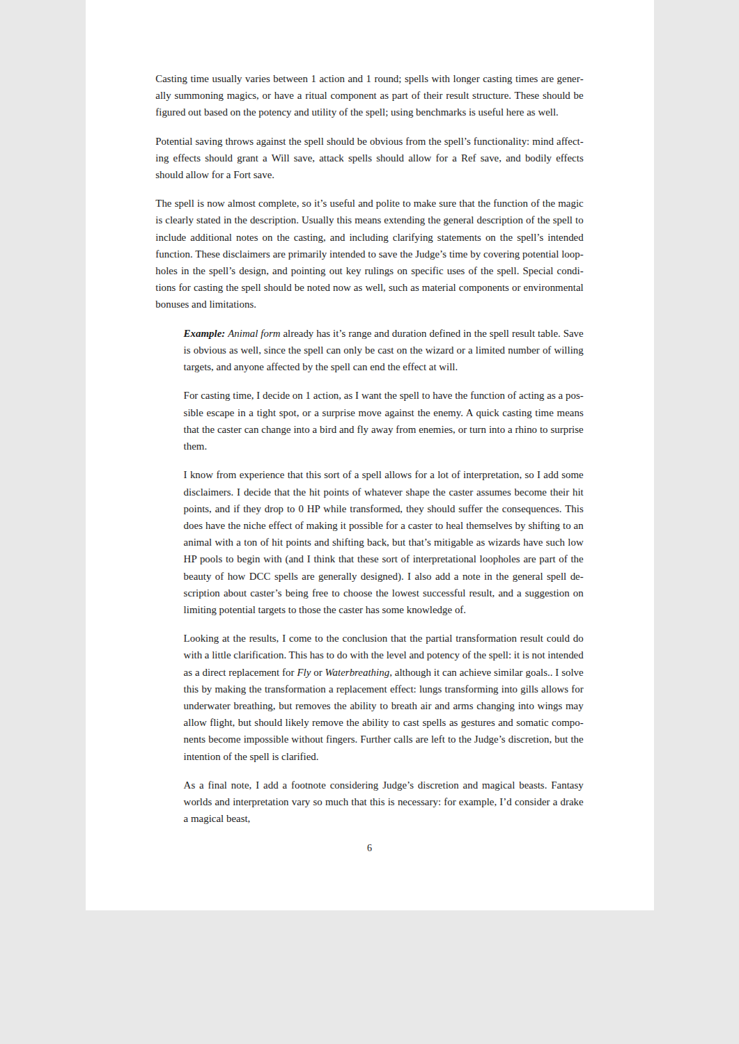Casting time usually varies between 1 action and 1 round; spells with longer casting times are generally summoning magics, or have a ritual component as part of their result structure. These should be figured out based on the potency and utility of the spell; using benchmarks is useful here as well.
Potential saving throws against the spell should be obvious from the spell’s functionality: mind affecting effects should grant a Will save, attack spells should allow for a Ref save, and bodily effects should allow for a Fort save.
The spell is now almost complete, so it’s useful and polite to make sure that the function of the magic is clearly stated in the description. Usually this means extending the general description of the spell to include additional notes on the casting, and including clarifying statements on the spell’s intended function. These disclaimers are primarily intended to save the Judge’s time by covering potential loopholes in the spell’s design, and pointing out key rulings on specific uses of the spell. Special conditions for casting the spell should be noted now as well, such as material components or environmental bonuses and limitations.
Example: Animal form already has it’s range and duration defined in the spell result table. Save is obvious as well, since the spell can only be cast on the wizard or a limited number of willing targets, and anyone affected by the spell can end the effect at will.
For casting time, I decide on 1 action, as I want the spell to have the function of acting as a possible escape in a tight spot, or a surprise move against the enemy. A quick casting time means that the caster can change into a bird and fly away from enemies, or turn into a rhino to surprise them.
I know from experience that this sort of a spell allows for a lot of interpretation, so I add some disclaimers. I decide that the hit points of whatever shape the caster assumes become their hit points, and if they drop to 0 HP while transformed, they should suffer the consequences. This does have the niche effect of making it possible for a caster to heal themselves by shifting to an animal with a ton of hit points and shifting back, but that’s mitigable as wizards have such low HP pools to begin with (and I think that these sort of interpretational loopholes are part of the beauty of how DCC spells are generally designed). I also add a note in the general spell description about caster’s being free to choose the lowest successful result, and a suggestion on limiting potential targets to those the caster has some knowledge of.
Looking at the results, I come to the conclusion that the partial transformation result could do with a little clarification. This has to do with the level and potency of the spell: it is not intended as a direct replacement for Fly or Waterbreathing, although it can achieve similar goals.. I solve this by making the transformation a replacement effect: lungs transforming into gills allows for underwater breathing, but removes the ability to breath air and arms changing into wings may allow flight, but should likely remove the ability to cast spells as gestures and somatic components become impossible without fingers. Further calls are left to the Judge’s discretion, but the intention of the spell is clarified.
As a final note, I add a footnote considering Judge’s discretion and magical beasts. Fantasy worlds and interpretation vary so much that this is necessary: for example, I’d consider a drake a magical beast,
6